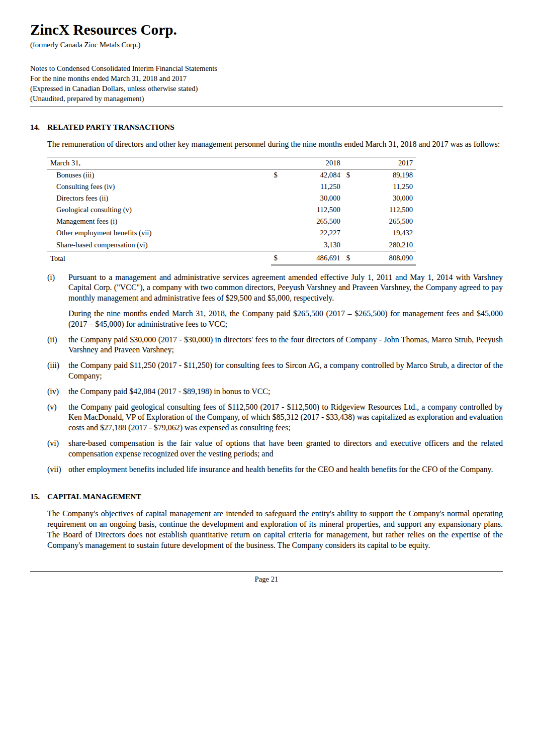ZincX Resources Corp.
(formerly Canada Zinc Metals Corp.)
Notes to Condensed Consolidated Interim Financial Statements
For the nine months ended March 31, 2018 and 2017
(Expressed in Canadian Dollars, unless otherwise stated)
(Unaudited, prepared by management)
14. RELATED PARTY TRANSACTIONS
The remuneration of directors and other key management personnel during the nine months ended March 31, 2018 and 2017 was as follows:
| March 31, | | 2018 | | 2017 |
| --- | --- | --- | --- | --- |
| Bonuses (iii) | $ | 42,084 | $ | 89,198 |
| Consulting fees (iv) | | 11,250 | | 11,250 |
| Directors fees (ii) | | 30,000 | | 30,000 |
| Geological consulting (v) | | 112,500 | | 112,500 |
| Management fees (i) | | 265,500 | | 265,500 |
| Other employment benefits (vii) | | 22,227 | | 19,432 |
| Share-based compensation (vi) | | 3,130 | | 280,210 |
| Total | $ | 486,691 | $ | 808,090 |
(i) Pursuant to a management and administrative services agreement amended effective July 1, 2011 and May 1, 2014 with Varshney Capital Corp. ("VCC"), a company with two common directors, Peeyush Varshney and Praveen Varshney, the Company agreed to pay monthly management and administrative fees of $29,500 and $5,000, respectively.
During the nine months ended March 31, 2018, the Company paid $265,500 (2017 – $265,500) for management fees and $45,000 (2017 – $45,000) for administrative fees to VCC;
(ii) the Company paid $30,000 (2017 - $30,000) in directors' fees to the four directors of Company - John Thomas, Marco Strub, Peeyush Varshney and Praveen Varshney;
(iii) the Company paid $11,250 (2017 - $11,250) for consulting fees to Sircon AG, a company controlled by Marco Strub, a director of the Company;
(iv) the Company paid $42,084 (2017 - $89,198) in bonus to VCC;
(v) the Company paid geological consulting fees of $112,500 (2017 - $112,500) to Ridgeview Resources Ltd., a company controlled by Ken MacDonald, VP of Exploration of the Company, of which $85,312 (2017 - $33,438) was capitalized as exploration and evaluation costs and $27,188 (2017 - $79,062) was expensed as consulting fees;
(vi) share-based compensation is the fair value of options that have been granted to directors and executive officers and the related compensation expense recognized over the vesting periods; and
(vii) other employment benefits included life insurance and health benefits for the CEO and health benefits for the CFO of the Company.
15. CAPITAL MANAGEMENT
The Company's objectives of capital management are intended to safeguard the entity's ability to support the Company's normal operating requirement on an ongoing basis, continue the development and exploration of its mineral properties, and support any expansionary plans. The Board of Directors does not establish quantitative return on capital criteria for management, but rather relies on the expertise of the Company's management to sustain future development of the business. The Company considers its capital to be equity.
Page 21